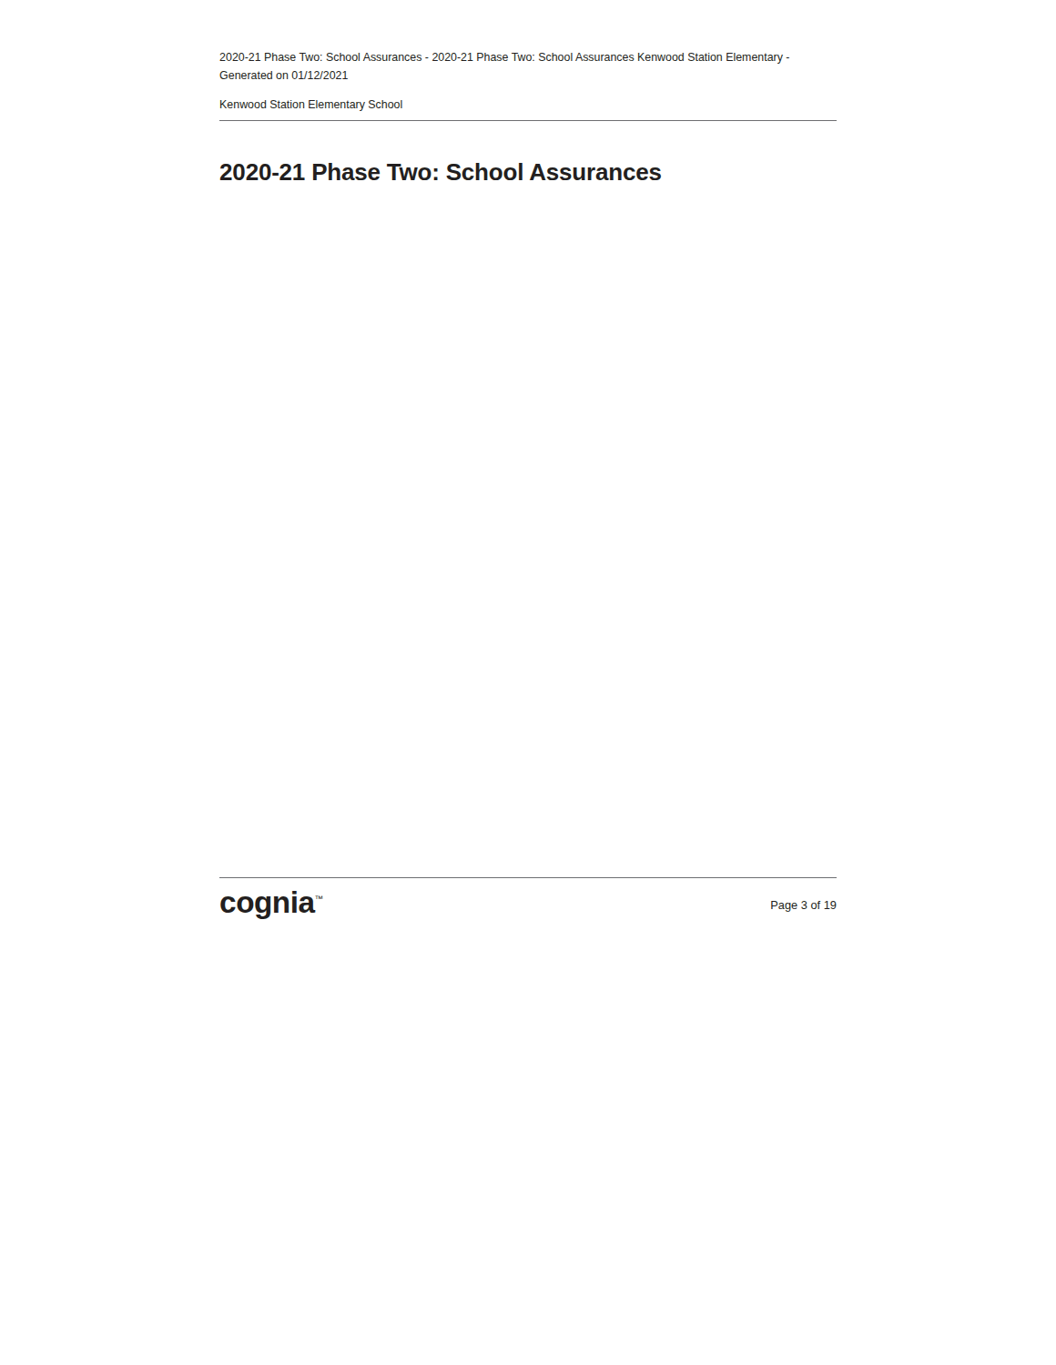2020-21 Phase Two: School Assurances - 2020-21 Phase Two: School Assurances Kenwood Station Elementary - Generated on 01/12/2021 Kenwood Station Elementary School
2020-21 Phase Two: School Assurances
cognia™
Page 3 of 19